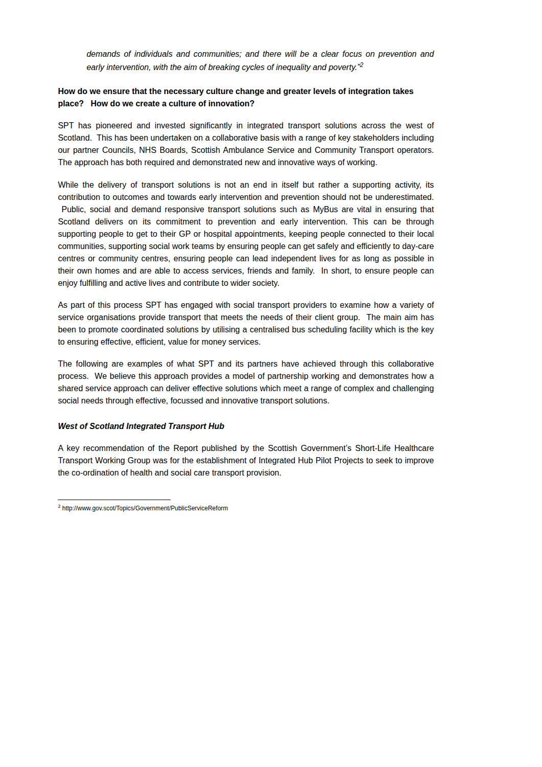demands of individuals and communities; and there will be a clear focus on prevention and early intervention, with the aim of breaking cycles of inequality and poverty.”2
How do we ensure that the necessary culture change and greater levels of integration takes place? How do we create a culture of innovation?
SPT has pioneered and invested significantly in integrated transport solutions across the west of Scotland. This has been undertaken on a collaborative basis with a range of key stakeholders including our partner Councils, NHS Boards, Scottish Ambulance Service and Community Transport operators. The approach has both required and demonstrated new and innovative ways of working.
While the delivery of transport solutions is not an end in itself but rather a supporting activity, its contribution to outcomes and towards early intervention and prevention should not be underestimated. Public, social and demand responsive transport solutions such as MyBus are vital in ensuring that Scotland delivers on its commitment to prevention and early intervention. This can be through supporting people to get to their GP or hospital appointments, keeping people connected to their local communities, supporting social work teams by ensuring people can get safely and efficiently to day-care centres or community centres, ensuring people can lead independent lives for as long as possible in their own homes and are able to access services, friends and family. In short, to ensure people can enjoy fulfilling and active lives and contribute to wider society.
As part of this process SPT has engaged with social transport providers to examine how a variety of service organisations provide transport that meets the needs of their client group. The main aim has been to promote coordinated solutions by utilising a centralised bus scheduling facility which is the key to ensuring effective, efficient, value for money services.
The following are examples of what SPT and its partners have achieved through this collaborative process. We believe this approach provides a model of partnership working and demonstrates how a shared service approach can deliver effective solutions which meet a range of complex and challenging social needs through effective, focussed and innovative transport solutions.
West of Scotland Integrated Transport Hub
A key recommendation of the Report published by the Scottish Government’s Short-Life Healthcare Transport Working Group was for the establishment of Integrated Hub Pilot Projects to seek to improve the co-ordination of health and social care transport provision.
2 http://www.gov.scot/Topics/Government/PublicServiceReform